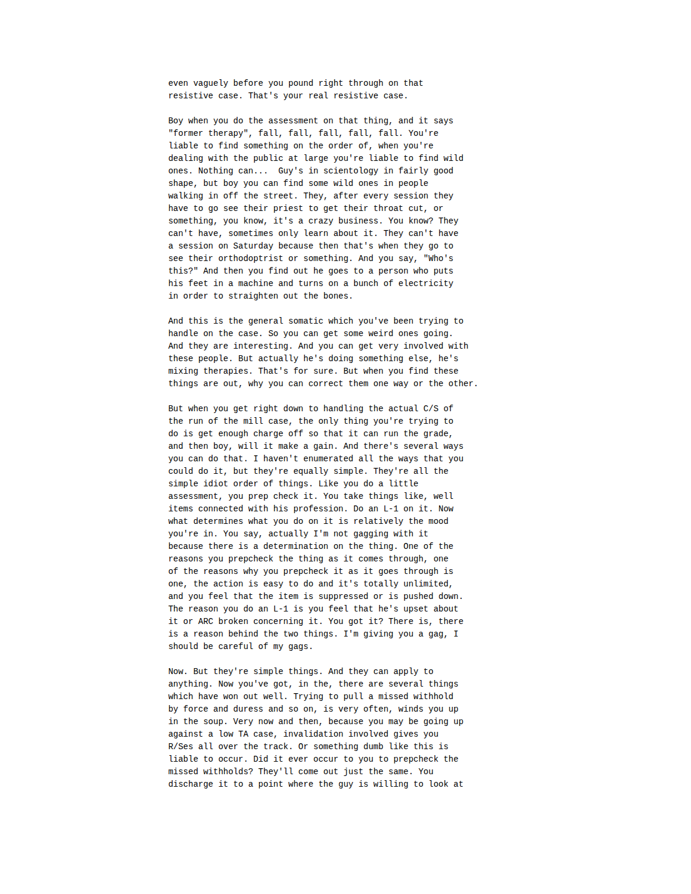even vaguely before you pound right through on that resistive case. That's your real resistive case.
Boy when you do the assessment on that thing, and it says "former therapy", fall, fall, fall, fall, fall. You're liable to find something on the order of, when you're dealing with the public at large you're liable to find wild ones. Nothing can... Guy's in scientology in fairly good shape, but boy you can find some wild ones in people walking in off the street. They, after every session they have to go see their priest to get their throat cut, or something, you know, it's a crazy business. You know? They can't have, sometimes only learn about it. They can't have a session on Saturday because then that's when they go to see their orthodoptrist or something. And you say, "Who's this?" And then you find out he goes to a person who puts his feet in a machine and turns on a bunch of electricity in order to straighten out the bones.
And this is the general somatic which you've been trying to handle on the case. So you can get some weird ones going. And they are interesting. And you can get very involved with these people. But actually he's doing something else, he's mixing therapies. That's for sure. But when you find these things are out, why you can correct them one way or the other.
But when you get right down to handling the actual C/S of the run of the mill case, the only thing you're trying to do is get enough charge off so that it can run the grade, and then boy, will it make a gain. And there's several ways you can do that. I haven't enumerated all the ways that you could do it, but they're equally simple. They're all the simple idiot order of things. Like you do a little assessment, you prep check it. You take things like, well items connected with his profession. Do an L-1 on it. Now what determines what you do on it is relatively the mood you're in. You say, actually I'm not gagging with it because there is a determination on the thing. One of the reasons you prepcheck the thing as it comes through, one of the reasons why you prepcheck it as it goes through is one, the action is easy to do and it's totally unlimited, and you feel that the item is suppressed or is pushed down. The reason you do an L-1 is you feel that he's upset about it or ARC broken concerning it. You got it? There is, there is a reason behind the two things. I'm giving you a gag, I should be careful of my gags.
Now. But they're simple things. And they can apply to anything. Now you've got, in the, there are several things which have won out well. Trying to pull a missed withhold by force and duress and so on, is very often, winds you up in the soup. Very now and then, because you may be going up against a low TA case, invalidation involved gives you R/Ses all over the track. Or something dumb like this is liable to occur. Did it ever occur to you to prepcheck the missed withholds? They'll come out just the same. You discharge it to a point where the guy is willing to look at